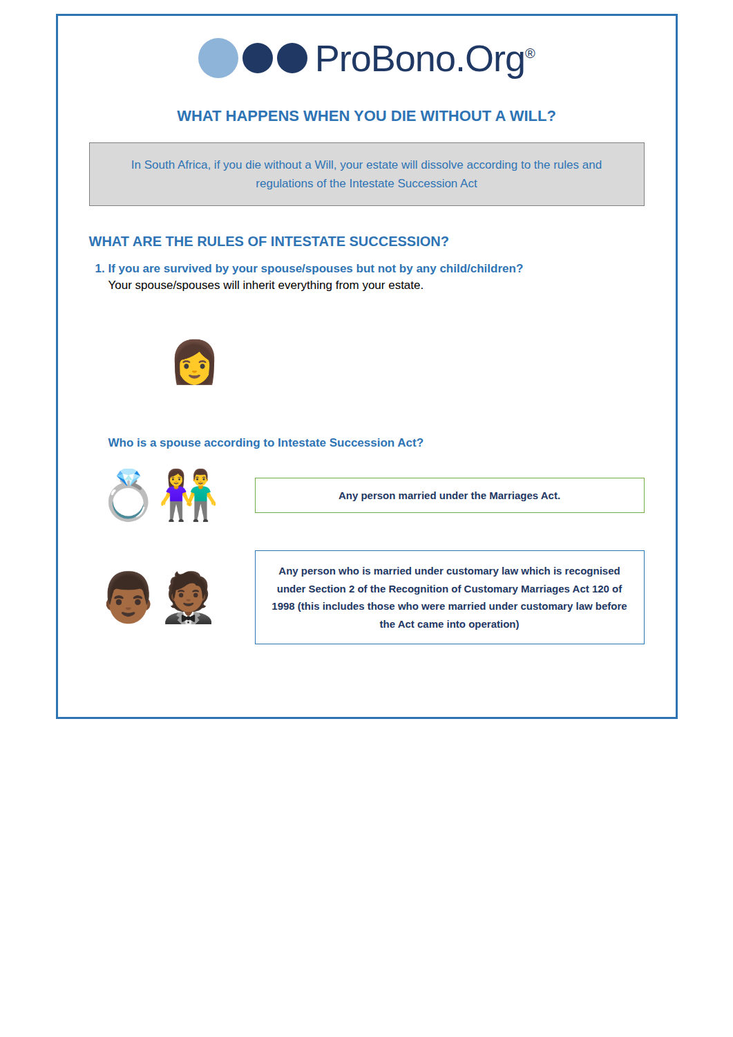ProBono.Org®
WHAT HAPPENS WHEN YOU DIE WITHOUT A WILL?
In South Africa, if you die without a Will, your estate will dissolve according to the rules and regulations of the Intestate Succession Act
WHAT ARE THE RULES OF INTESTATE SUCCESSION?
If you are survived by your spouse/spouses but not by any child/children? Your spouse/spouses will inherit everything from your estate.
👩
Who is a spouse according to Intestate Succession Act?
💍👫
Any person married under the Marriages Act.
👨🏾‍🤵🏾
Any person who is married under customary law which is recognised under Section 2 of the Recognition of Customary Marriages Act 120 of 1998 (this includes those who were married under customary law before the Act came into operation)